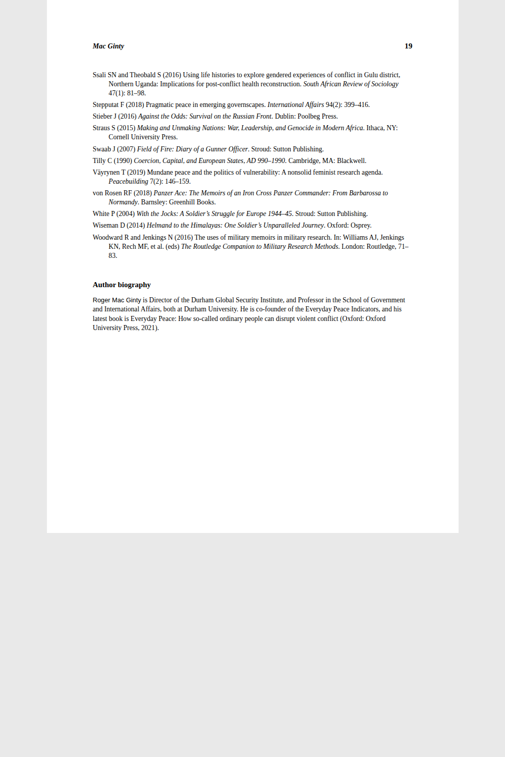Mac Ginty 19
Ssali SN and Theobald S (2016) Using life histories to explore gendered experiences of conflict in Gulu district, Northern Uganda: Implications for post-conflict health reconstruction. South African Review of Sociology 47(1): 81–98.
Stepputat F (2018) Pragmatic peace in emerging governscapes. International Affairs 94(2): 399–416.
Stieber J (2016) Against the Odds: Survival on the Russian Front. Dublin: Poolbeg Press.
Straus S (2015) Making and Unmaking Nations: War, Leadership, and Genocide in Modern Africa. Ithaca, NY: Cornell University Press.
Swaab J (2007) Field of Fire: Diary of a Gunner Officer. Stroud: Sutton Publishing.
Tilly C (1990) Coercion, Capital, and European States, AD 990–1990. Cambridge, MA: Blackwell.
Väyrynen T (2019) Mundane peace and the politics of vulnerability: A nonsolid feminist research agenda. Peacebuilding 7(2): 146–159.
von Rosen RF (2018) Panzer Ace: The Memoirs of an Iron Cross Panzer Commander: From Barbarossa to Normandy. Barnsley: Greenhill Books.
White P (2004) With the Jocks: A Soldier’s Struggle for Europe 1944–45. Stroud: Sutton Publishing.
Wiseman D (2014) Helmand to the Himalayas: One Soldier’s Unparalleled Journey. Oxford: Osprey.
Woodward R and Jenkings N (2016) The uses of military memoirs in military research. In: Williams AJ, Jenkings KN, Rech MF, et al. (eds) The Routledge Companion to Military Research Methods. London: Routledge, 71–83.
Author biography
Roger Mac Ginty is Director of the Durham Global Security Institute, and Professor in the School of Government and International Affairs, both at Durham University. He is co-founder of the Everyday Peace Indicators, and his latest book is Everyday Peace: How so-called ordinary people can disrupt violent conflict (Oxford: Oxford University Press, 2021).